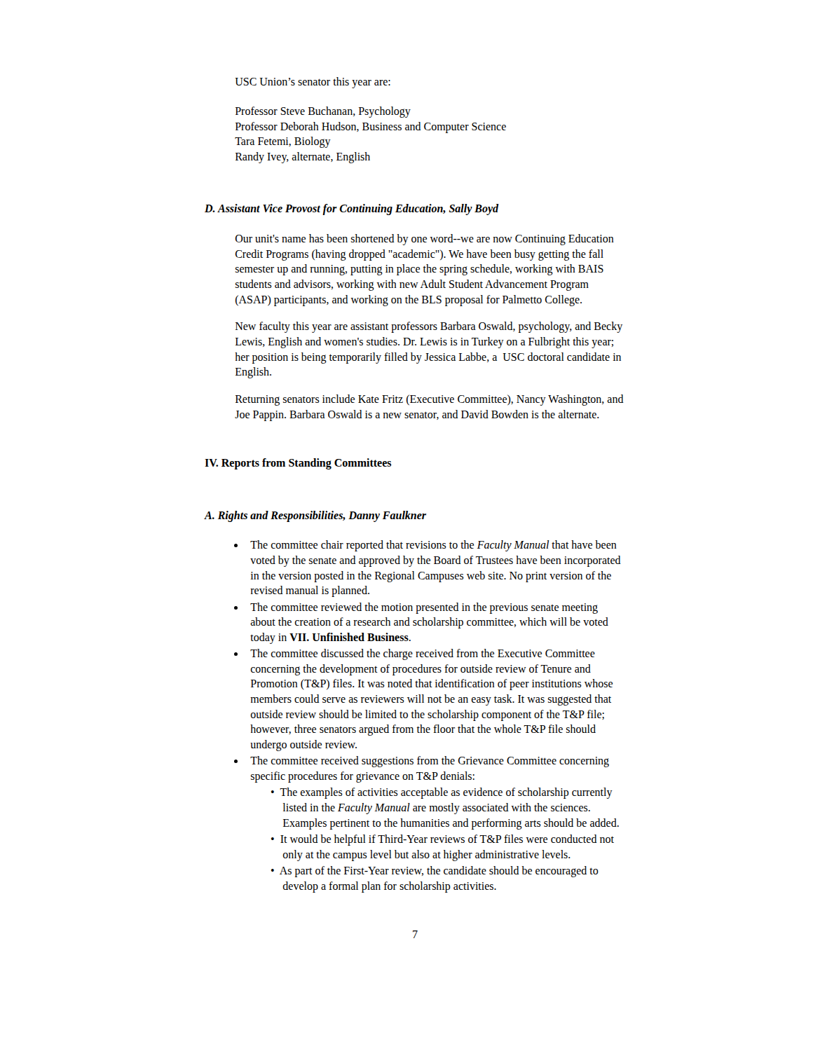USC Union’s senator this year are:
Professor Steve Buchanan, Psychology
Professor Deborah Hudson, Business and Computer Science
Tara Fetemi, Biology
Randy Ivey, alternate, English
D. Assistant Vice Provost for Continuing Education, Sally Boyd
Our unit's name has been shortened by one word--we are now Continuing Education Credit Programs (having dropped "academic"). We have been busy getting the fall semester up and running, putting in place the spring schedule, working with BAIS students and advisors, working with new Adult Student Advancement Program (ASAP) participants, and working on the BLS proposal for Palmetto College.
New faculty this year are assistant professors Barbara Oswald, psychology, and Becky Lewis, English and women's studies. Dr. Lewis is in Turkey on a Fulbright this year; her position is being temporarily filled by Jessica Labbe, a USC doctoral candidate in English.
Returning senators include Kate Fritz (Executive Committee), Nancy Washington, and Joe Pappin. Barbara Oswald is a new senator, and David Bowden is the alternate.
IV. Reports from Standing Committees
A. Rights and Responsibilities, Danny Faulkner
The committee chair reported that revisions to the Faculty Manual that have been voted by the senate and approved by the Board of Trustees have been incorporated in the version posted in the Regional Campuses web site. No print version of the revised manual is planned.
The committee reviewed the motion presented in the previous senate meeting about the creation of a research and scholarship committee, which will be voted today in VII. Unfinished Business.
The committee discussed the charge received from the Executive Committee concerning the development of procedures for outside review of Tenure and Promotion (T&P) files. It was noted that identification of peer institutions whose members could serve as reviewers will not be an easy task. It was suggested that outside review should be limited to the scholarship component of the T&P file; however, three senators argued from the floor that the whole T&P file should undergo outside review.
The committee received suggestions from the Grievance Committee concerning specific procedures for grievance on T&P denials:
• The examples of activities acceptable as evidence of scholarship currently listed in the Faculty Manual are mostly associated with the sciences. Examples pertinent to the humanities and performing arts should be added.
• It would be helpful if Third-Year reviews of T&P files were conducted not only at the campus level but also at higher administrative levels.
• As part of the First-Year review, the candidate should be encouraged to develop a formal plan for scholarship activities.
7